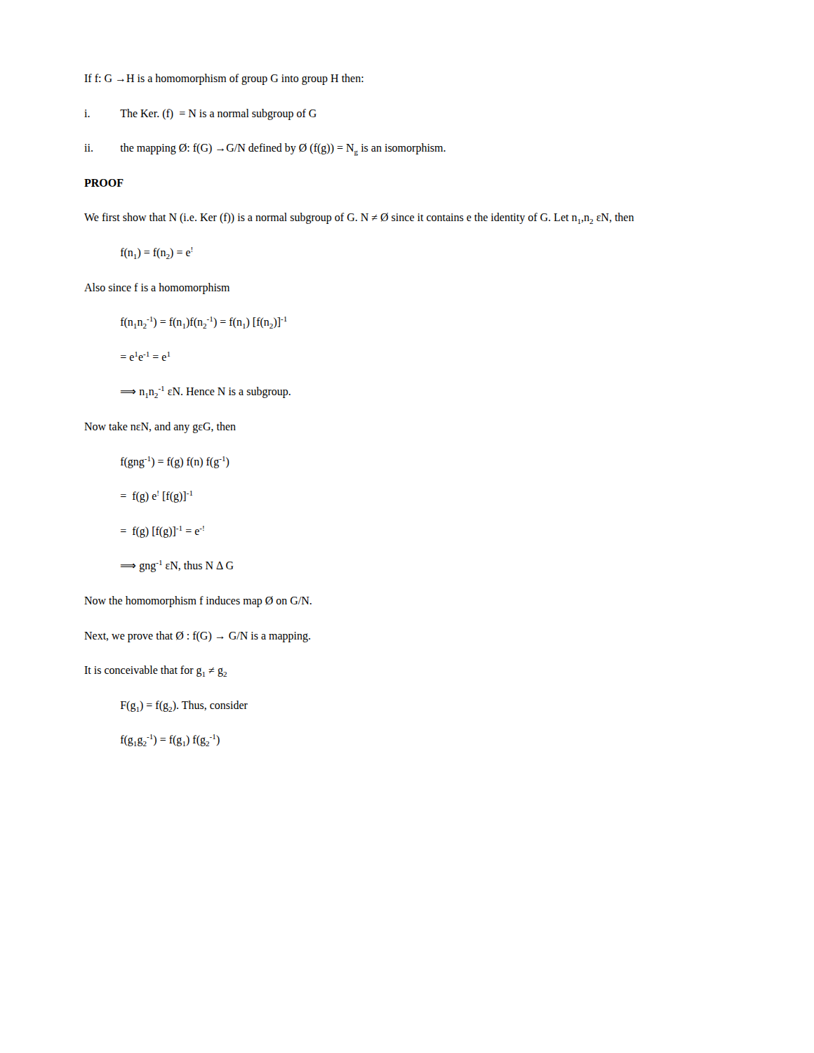If f: G →H is a homomorphism of group G into group H then:
i. The Ker. (f) = N is a normal subgroup of G
ii. the mapping Ø: f(G) →G/N defined by Ø (f(g)) = Ng is an isomorphism.
PROOF
We first show that N (i.e. Ker (f)) is a normal subgroup of G. N ≠ Ø since it contains e the identity of G. Let n1,n2 εN, then
f(n1) = f(n2) = e!
Also since f is a homomorphism
f(n1n2-1) = f(n1)f(n2-1) = f(n1) [f(n2)]-1
= e1e-1 = e1
⟹ n1n2-1 εN. Hence N is a subgroup.
Now take nεN, and any gεG, then
f(gng-1) = f(g) f(n) f(g-1)
= f(g) e! [f(g)]-1
= f(g) [f(g)]-1 = e-!
⟹ gng-1 εN, thus N Δ G
Now the homomorphism f induces map Ø on G/N.
Next, we prove that Ø : f(G) → G/N is a mapping.
It is conceivable that for g1 ≠ g2
F(g1) = f(g2). Thus, consider
f(g1g2-1) = f(g1) f(g2-1)